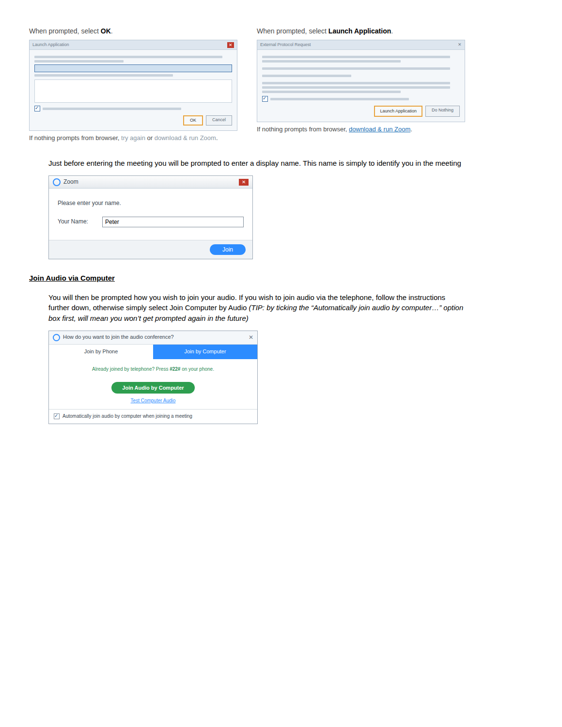When prompted, select OK.
Launch Application ✕
OK Cancel
If nothing prompts from browser, try again or download & run Zoom.
When prompted, select Launch Application.
External Protocol Request ✕
Launch Application Do Nothing
If nothing prompts from browser, download & run Zoom.
Just before entering the meeting you will be prompted to enter a display name. This name is simply to identify you in the meeting
Zoom ✕
Please enter your name.
Your Name:
Join
Join Audio via Computer
You will then be prompted how you wish to join your audio. If you wish to join audio via the telephone, follow the instructions further down, otherwise simply select Join Computer by Audio (TIP: by ticking the “Automatically join audio by computer…” option box first, will mean you won’t get prompted again in the future)
How do you want to join the audio conference? ✕
Join by Phone
Join by Computer
Already joined by telephone? Press #22# on your phone.
Join Audio by Computer Test Computer Audio
Automatically join audio by computer when joining a meeting